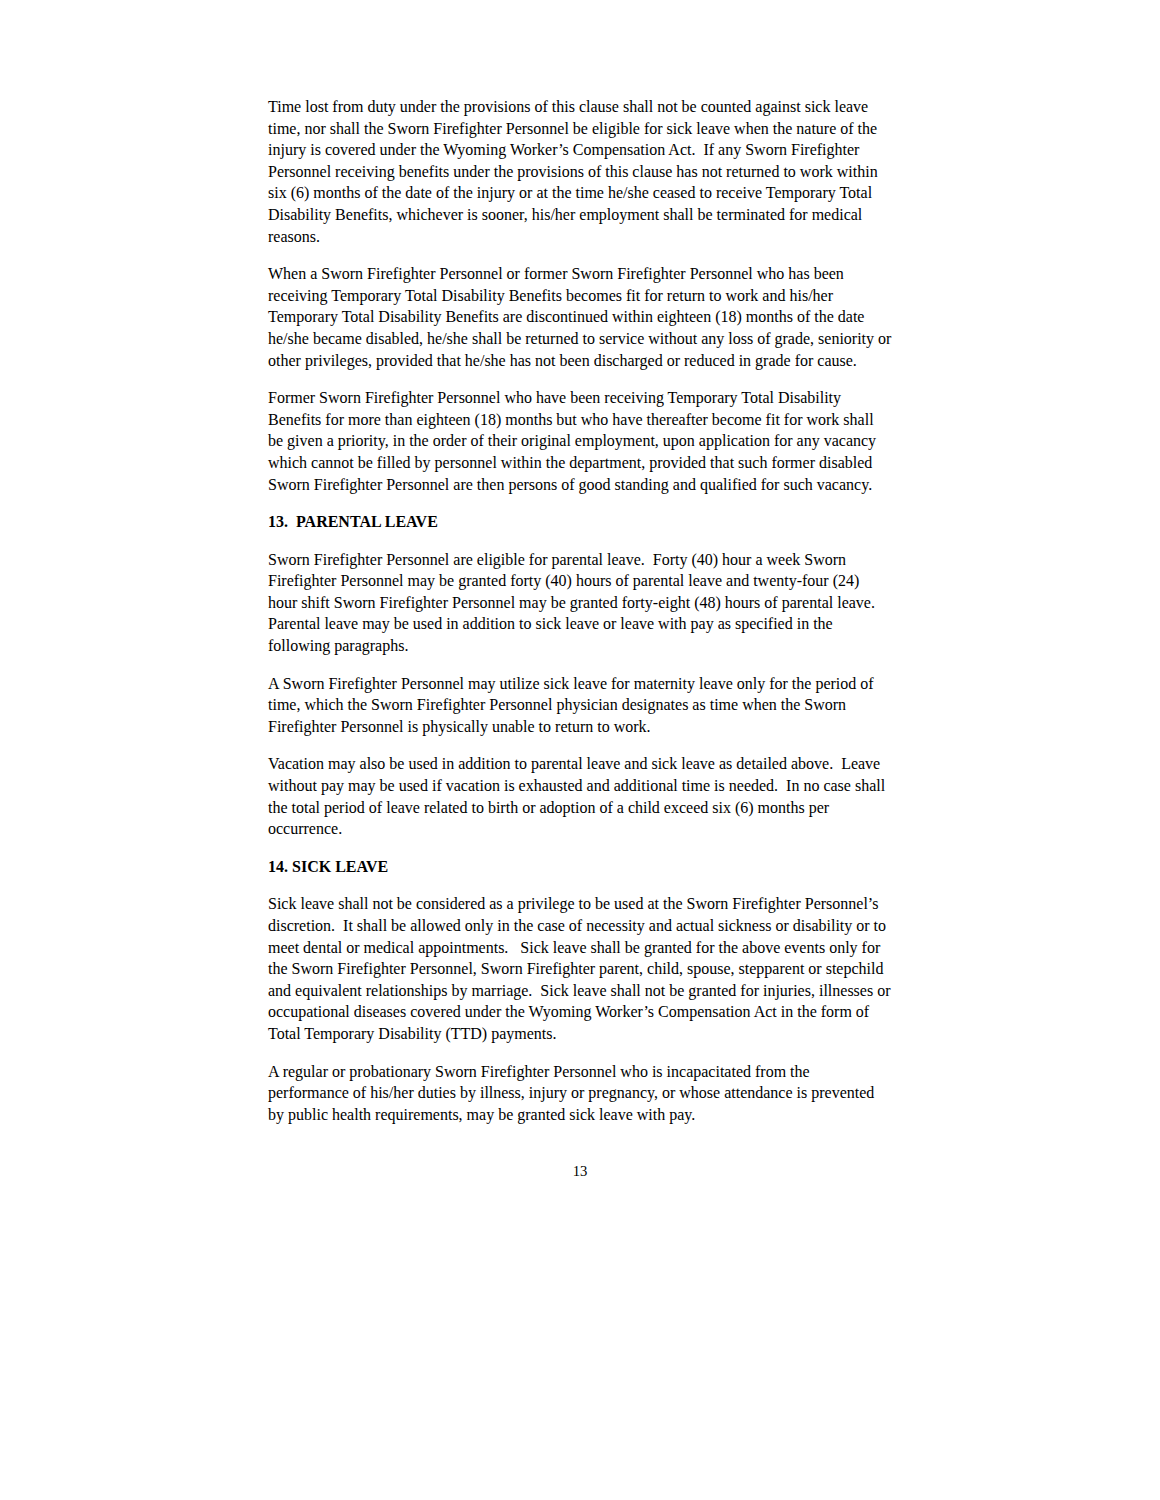Time lost from duty under the provisions of this clause shall not be counted against sick leave time, nor shall the Sworn Firefighter Personnel be eligible for sick leave when the nature of the injury is covered under the Wyoming Worker’s Compensation Act. If any Sworn Firefighter Personnel receiving benefits under the provisions of this clause has not returned to work within six (6) months of the date of the injury or at the time he/she ceased to receive Temporary Total Disability Benefits, whichever is sooner, his/her employment shall be terminated for medical reasons.
When a Sworn Firefighter Personnel or former Sworn Firefighter Personnel who has been receiving Temporary Total Disability Benefits becomes fit for return to work and his/her Temporary Total Disability Benefits are discontinued within eighteen (18) months of the date he/she became disabled, he/she shall be returned to service without any loss of grade, seniority or other privileges, provided that he/she has not been discharged or reduced in grade for cause.
Former Sworn Firefighter Personnel who have been receiving Temporary Total Disability Benefits for more than eighteen (18) months but who have thereafter become fit for work shall be given a priority, in the order of their original employment, upon application for any vacancy which cannot be filled by personnel within the department, provided that such former disabled Sworn Firefighter Personnel are then persons of good standing and qualified for such vacancy.
13. PARENTAL LEAVE
Sworn Firefighter Personnel are eligible for parental leave. Forty (40) hour a week Sworn Firefighter Personnel may be granted forty (40) hours of parental leave and twenty-four (24) hour shift Sworn Firefighter Personnel may be granted forty-eight (48) hours of parental leave. Parental leave may be used in addition to sick leave or leave with pay as specified in the following paragraphs.
A Sworn Firefighter Personnel may utilize sick leave for maternity leave only for the period of time, which the Sworn Firefighter Personnel physician designates as time when the Sworn Firefighter Personnel is physically unable to return to work.
Vacation may also be used in addition to parental leave and sick leave as detailed above. Leave without pay may be used if vacation is exhausted and additional time is needed. In no case shall the total period of leave related to birth or adoption of a child exceed six (6) months per occurrence.
14. SICK LEAVE
Sick leave shall not be considered as a privilege to be used at the Sworn Firefighter Personnel’s discretion. It shall be allowed only in the case of necessity and actual sickness or disability or to meet dental or medical appointments. Sick leave shall be granted for the above events only for the Sworn Firefighter Personnel, Sworn Firefighter parent, child, spouse, stepparent or stepchild and equivalent relationships by marriage. Sick leave shall not be granted for injuries, illnesses or occupational diseases covered under the Wyoming Worker’s Compensation Act in the form of Total Temporary Disability (TTD) payments.
A regular or probationary Sworn Firefighter Personnel who is incapacitated from the performance of his/her duties by illness, injury or pregnancy, or whose attendance is prevented by public health requirements, may be granted sick leave with pay.
13